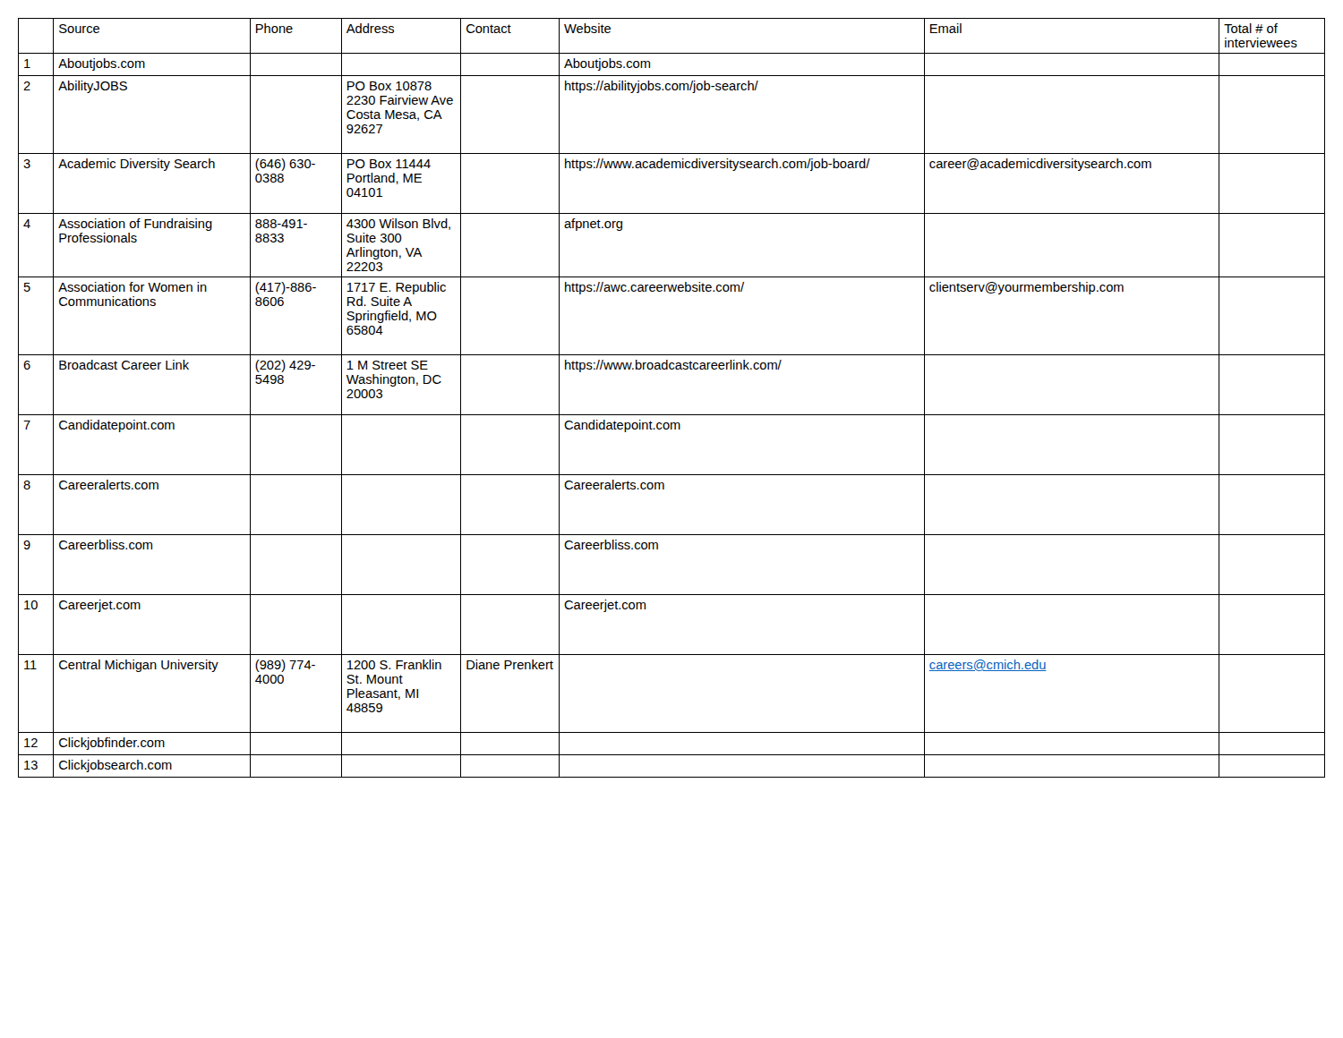| | Source | Phone | Address | Contact | Website | Email | Total # of interviewees |
| --- | --- | --- | --- | --- | --- | --- | --- |
| 1 | Aboutjobs.com | | | | Aboutjobs.com | | |
| 2 | AbilityJOBS | | PO Box 10878 2230 Fairview Ave Costa Mesa, CA 92627 | | https://abilityjobs.com/job-search/ | | |
| 3 | Academic Diversity Search | (646) 630-0388 | PO Box 11444 Portland, ME 04101 | | https://www.academicdiversitysearch.com/job-board/ | career@academicdiversitysearch.com | |
| 4 | Association of Fundraising Professionals | 888-491-8833 | 4300 Wilson Blvd, Suite 300 Arlington, VA 22203 | | afpnet.org | | |
| 5 | Association for Women in Communications | (417)-886-8606 | 1717 E. Republic Rd. Suite A Springfield, MO 65804 | | https://awc.careerwebsite.com/ | clientserv@yourmembership.com | |
| 6 | Broadcast Career Link | (202) 429-5498 | 1 M Street SE Washington, DC 20003 | | https://www.broadcastcareerlink.com/ | | |
| 7 | Candidatepoint.com | | | | Candidatepoint.com | | |
| 8 | Careeralerts.com | | | | Careeralerts.com | | |
| 9 | Careerbliss.com | | | | Careerbliss.com | | |
| 10 | Careerjet.com | | | | Careerjet.com | | |
| 11 | Central Michigan University | (989) 774-4000 | 1200 S. Franklin St. Mount Pleasant, MI 48859 | Diane Prenkert | | careers@cmich.edu | |
| 12 | Clickjobfinder.com | | | | | | |
| 13 | Clickjobsearch.com | | | | | | |